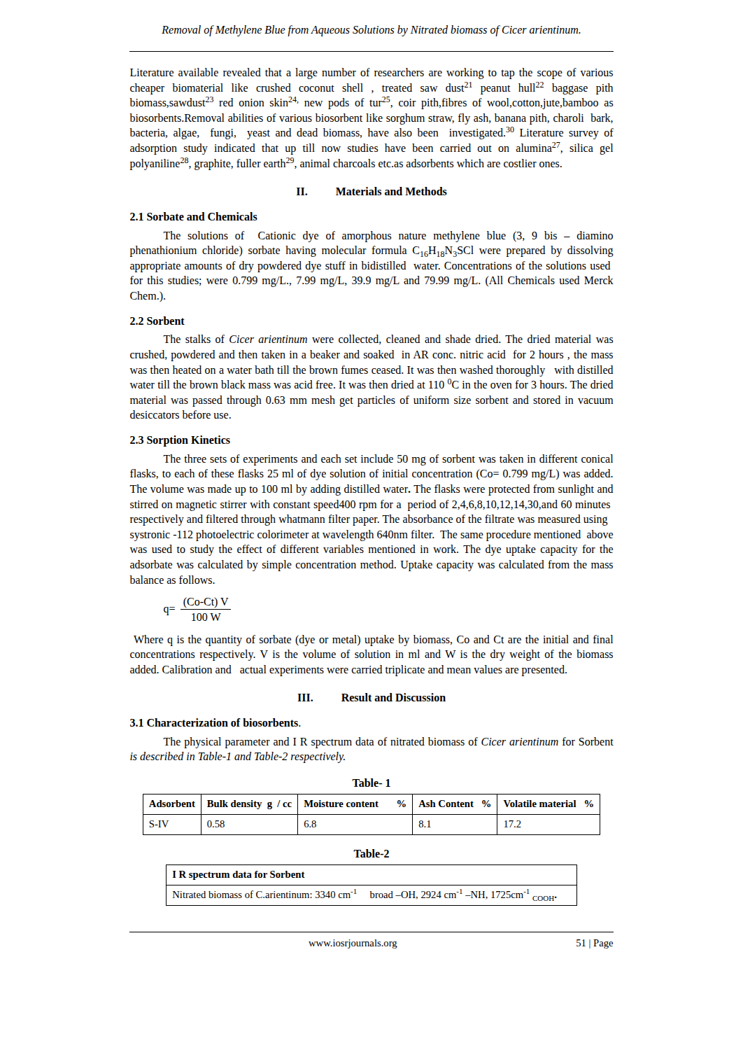Removal of Methylene Blue from Aqueous Solutions by Nitrated biomass of Cicer arientinum.
Literature available revealed that a large number of researchers are working to tap the scope of various cheaper biomaterial like crushed coconut shell , treated saw dust21 peanut hull22 baggase pith biomass,sawdust23 red onion skin24, new pods of tur25, coir pith,fibres of wool,cotton,jute,bamboo as biosorbents.Removal abilities of various biosorbent like sorghum straw, fly ash, banana pith, charoli bark, bacteria, algae, fungi, yeast and dead biomass, have also been investigated.30 Literature survey of adsorption study indicated that up till now studies have been carried out on alumina27, silica gel polyaniline28, graphite, fuller earth29, animal charcoals etc.as adsorbents which are costlier ones.
II. Materials and Methods
2.1 Sorbate and Chemicals
The solutions of Cationic dye of amorphous nature methylene blue (3, 9 bis – diamino phenathionium chloride) sorbate having molecular formula C16H18N3SCl were prepared by dissolving appropriate amounts of dry powdered dye stuff in bidistilled water. Concentrations of the solutions used for this studies; were 0.799 mg/L., 7.99 mg/L, 39.9 mg/L and 79.99 mg/L. (All Chemicals used Merck Chem.).
2.2 Sorbent
The stalks of Cicer arientinum were collected, cleaned and shade dried. The dried material was crushed, powdered and then taken in a beaker and soaked in AR conc. nitric acid for 2 hours , the mass was then heated on a water bath till the brown fumes ceased. It was then washed thoroughly with distilled water till the brown black mass was acid free. It was then dried at 110 0C in the oven for 3 hours. The dried material was passed through 0.63 mm mesh get particles of uniform size sorbent and stored in vacuum desiccators before use.
2.3 Sorption Kinetics
The three sets of experiments and each set include 50 mg of sorbent was taken in different conical flasks, to each of these flasks 25 ml of dye solution of initial concentration (Co= 0.799 mg/L) was added. The volume was made up to 100 ml by adding distilled water. The flasks were protected from sunlight and stirred on magnetic stirrer with constant speed400 rpm for a period of 2,4,6,8,10,12,14,30,and 60 minutes respectively and filtered through whatmann filter paper. The absorbance of the filtrate was measured using systronic -112 photoelectric colorimeter at wavelength 640nm filter. The same procedure mentioned above was used to study the effect of different variables mentioned in work. The dye uptake capacity for the adsorbate was calculated by simple concentration method. Uptake capacity was calculated from the mass balance as follows.
q= (Co-Ct) V 100 W
Where q is the quantity of sorbate (dye or metal) uptake by biomass, Co and Ct are the initial and final concentrations respectively. V is the volume of solution in ml and W is the dry weight of the biomass added. Calibration and actual experiments were carried triplicate and mean values are presented.
III. Result and Discussion
3.1 Characterization of biosorbents.
The physical parameter and I R spectrum data of nitrated biomass of Cicer arientinum for Sorbent is described in Table-1 and Table-2 respectively.
Table- 1
| Adsorbent | Bulk density g / cc | Moisture content % | Ash Content % | Volatile material % |
| --- | --- | --- | --- | --- |
| S-IV | 0.58 | 6.8 | 8.1 | 17.2 |
Table-2
| I R spectrum data for Sorbent |
| Nitrated biomass of C.arientinum: 3340 cm -1 broad –OH, 2924 cm -1 –NH, 1725cm -1 COOH . |
www.iosrjournals.org 51 | Page